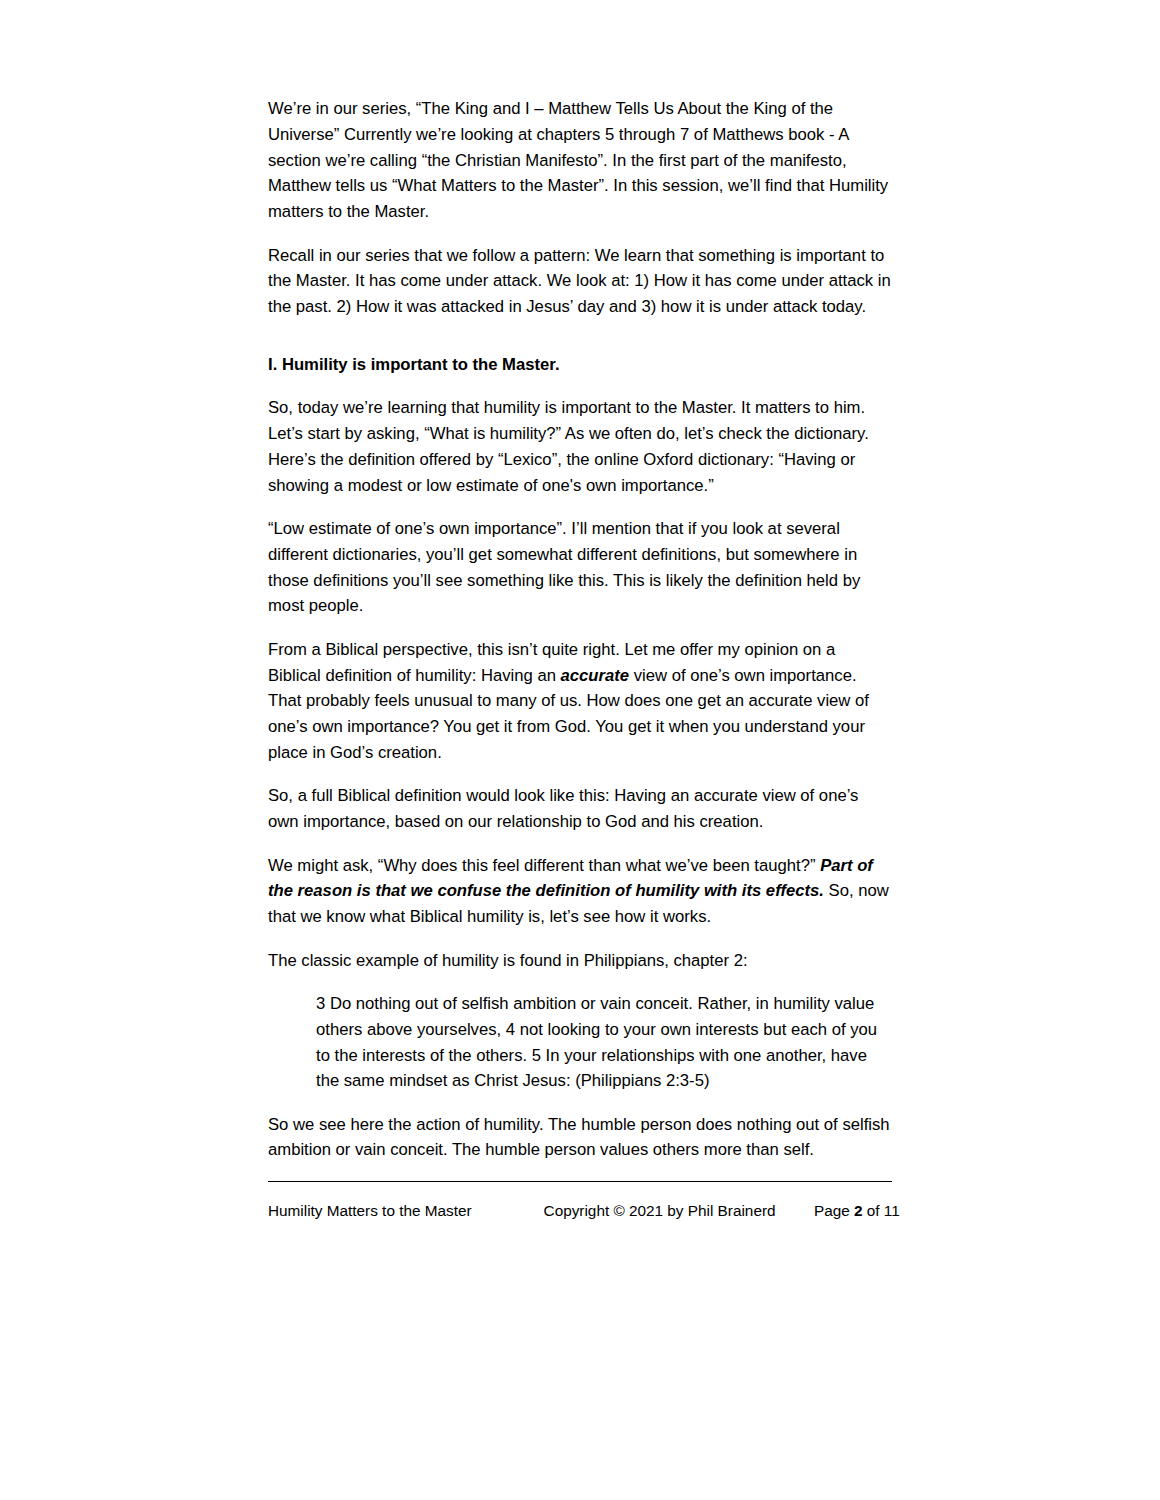We’re in our series, “The King and I – Matthew Tells Us About the King of the Universe” Currently we’re looking at chapters 5 through 7 of Matthews book - A section we’re calling “the Christian Manifesto”. In the first part of the manifesto, Matthew tells us “What Matters to the Master”. In this session, we’ll find that Humility matters to the Master.
Recall in our series that we follow a pattern: We learn that something is important to the Master. It has come under attack. We look at: 1) How it has come under attack in the past. 2) How it was attacked in Jesus’ day and 3) how it is under attack today.
I. Humility is important to the Master.
So, today we’re learning that humility is important to the Master. It matters to him.
Let’s start by asking, “What is humility?” As we often do, let’s check the dictionary.
Here’s the definition offered by “Lexico”, the online Oxford dictionary: “Having or showing a modest or low estimate of one's own importance.”
“Low estimate of one’s own importance”. I’ll mention that if you look at several different dictionaries, you’ll get somewhat different definitions, but somewhere in those definitions you’ll see something like this. This is likely the definition held by most people.
From a Biblical perspective, this isn’t quite right. Let me offer my opinion on a Biblical definition of humility: Having an accurate view of one’s own importance. That probably feels unusual to many of us. How does one get an accurate view of one’s own importance? You get it from God. You get it when you understand your place in God’s creation.
So, a full Biblical definition would look like this: Having an accurate view of one’s own importance, based on our relationship to God and his creation.
We might ask, “Why does this feel different than what we’ve been taught?” Part of the reason is that we confuse the definition of humility with its effects. So, now that we know what Biblical humility is, let’s see how it works.
The classic example of humility is found in Philippians, chapter 2:
3 Do nothing out of selfish ambition or vain conceit. Rather, in humility value others above yourselves, 4 not looking to your own interests but each of you to the interests of the others. 5 In your relationships with one another, have the same mindset as Christ Jesus: (Philippians 2:3-5)
So we see here the action of humility. The humble person does nothing out of selfish ambition or vain conceit. The humble person values others more than self.
Humility Matters to the Master Copyright © 2021 by Phil Brainerd Page 2 of 11